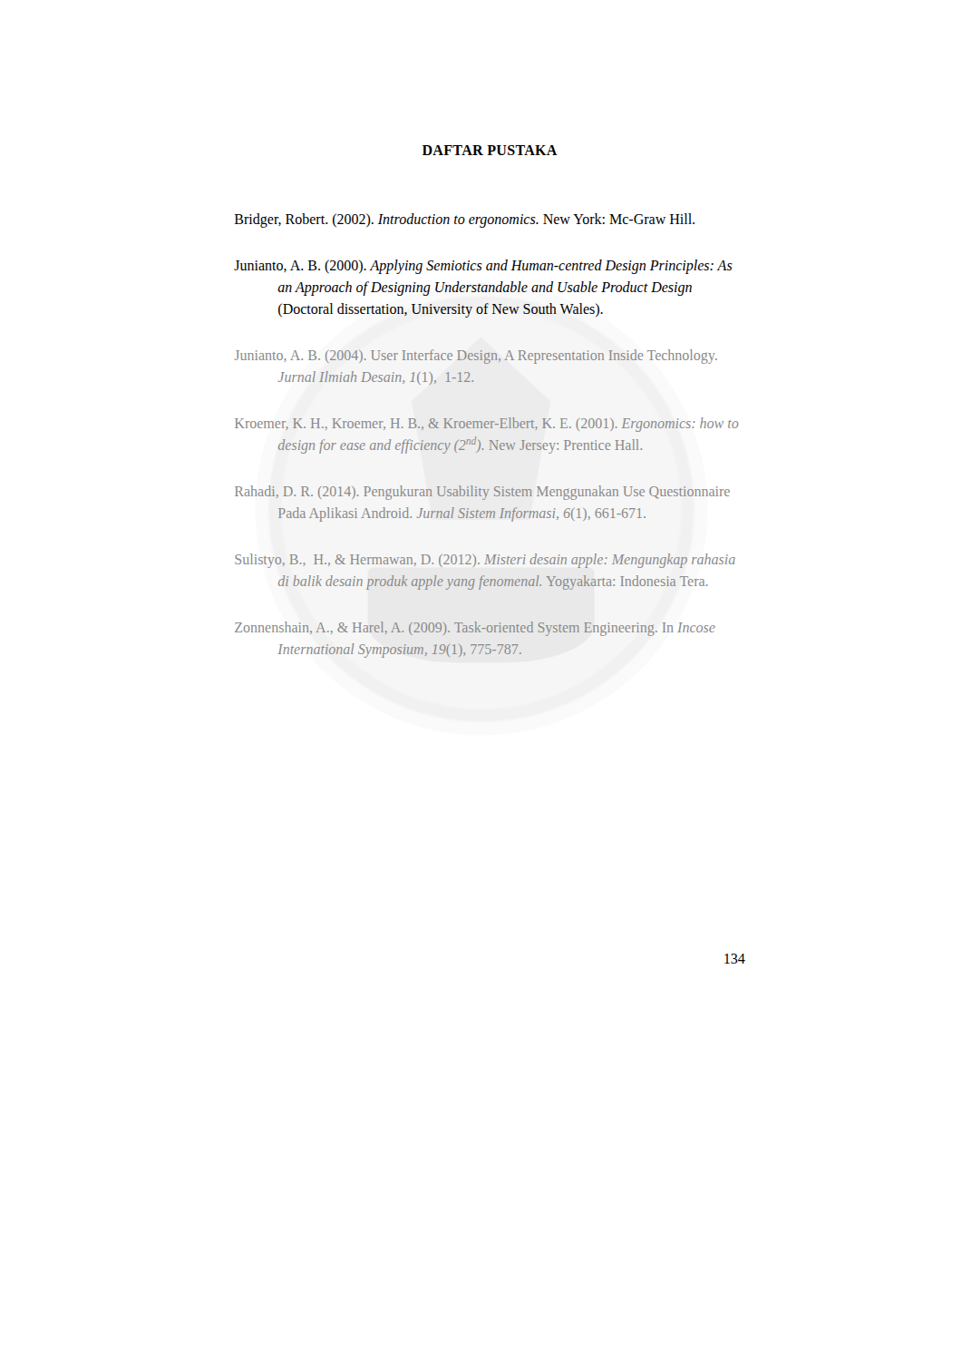DAFTAR PUSTAKA
Bridger, Robert. (2002). Introduction to ergonomics. New York: Mc-Graw Hill.
Junianto, A. B. (2000). Applying Semiotics and Human-centred Design Principles: As an Approach of Designing Understandable and Usable Product Design (Doctoral dissertation, University of New South Wales).
Junianto, A. B. (2004). User Interface Design, A Representation Inside Technology. Jurnal Ilmiah Desain, 1(1), 1-12.
Kroemer, K. H., Kroemer, H. B., & Kroemer-Elbert, K. E. (2001). Ergonomics: how to design for ease and efficiency (2nd). New Jersey: Prentice Hall.
Rahadi, D. R. (2014). Pengukuran Usability Sistem Menggunakan Use Questionnaire Pada Aplikasi Android. Jurnal Sistem Informasi, 6(1), 661-671.
Sulistyo, B., H., & Hermawan, D. (2012). Misteri desain apple: Mengungkap rahasia di balik desain produk apple yang fenomenal. Yogyakarta: Indonesia Tera.
Zonnenshain, A., & Harel, A. (2009). Task-oriented System Engineering. In Incose International Symposium, 19(1), 775-787.
134